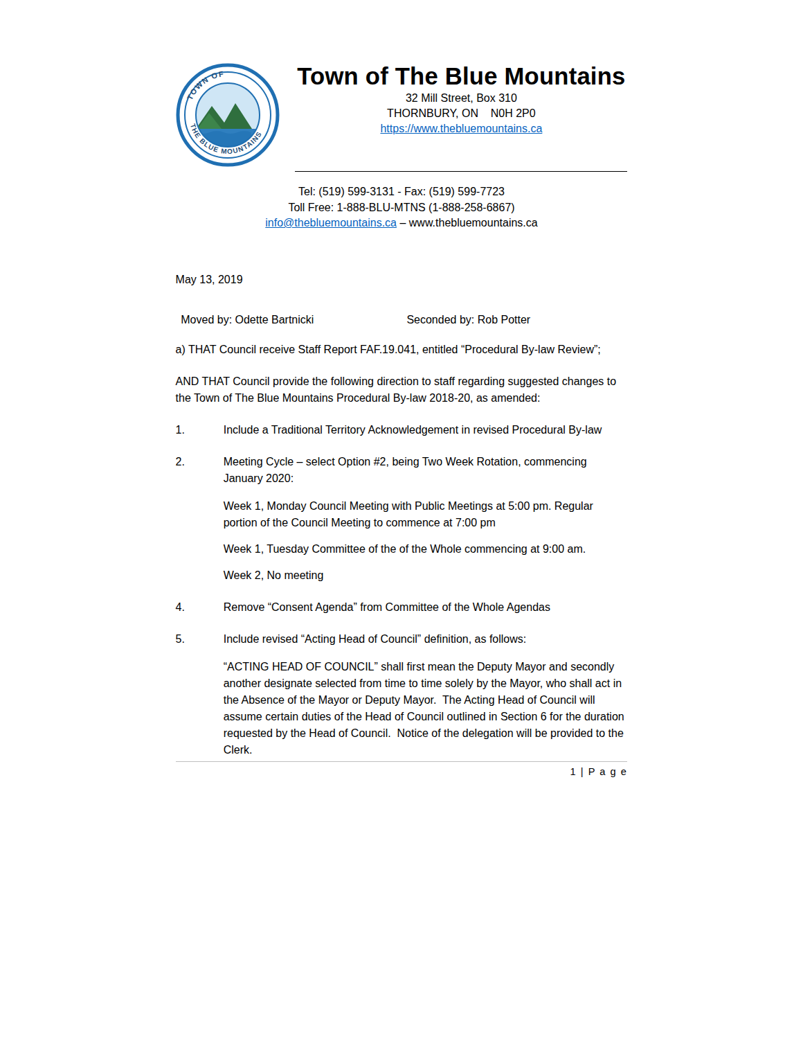TOWN OF THE BLUE MOUNTAINS
Town of The Blue Mountains
32 Mill Street, Box 310
THORNBURY, ON N0H 2P0
https://www.thebluemountains.ca
Tel: (519) 599-3131 - Fax: (519) 599-7723
Toll Free: 1-888-BLU-MTNS (1-888-258-6867)
info@thebluemountains.ca – www.thebluemountains.ca
May 13, 2019
Moved by: Odette Bartnicki Seconded by: Rob Potter
a) THAT Council receive Staff Report FAF.19.041, entitled “Procedural By-law Review”;
AND THAT Council provide the following direction to staff regarding suggested changes to the Town of The Blue Mountains Procedural By-law 2018-20, as amended:
1. Include a Traditional Territory Acknowledgement in revised Procedural By-law
2. Meeting Cycle – select Option #2, being Two Week Rotation, commencing January 2020:
Week 1, Monday Council Meeting with Public Meetings at 5:00 pm. Regular portion of the Council Meeting to commence at 7:00 pm
Week 1, Tuesday Committee of the of the Whole commencing at 9:00 am.
Week 2, No meeting
4. Remove “Consent Agenda” from Committee of the Whole Agendas
5. Include revised “Acting Head of Council” definition, as follows:
“ACTING HEAD OF COUNCIL” shall first mean the Deputy Mayor and secondly another designate selected from time to time solely by the Mayor, who shall act in the Absence of the Mayor or Deputy Mayor. The Acting Head of Council will assume certain duties of the Head of Council outlined in Section 6 for the duration requested by the Head of Council. Notice of the delegation will be provided to the Clerk.
1 | P a g e